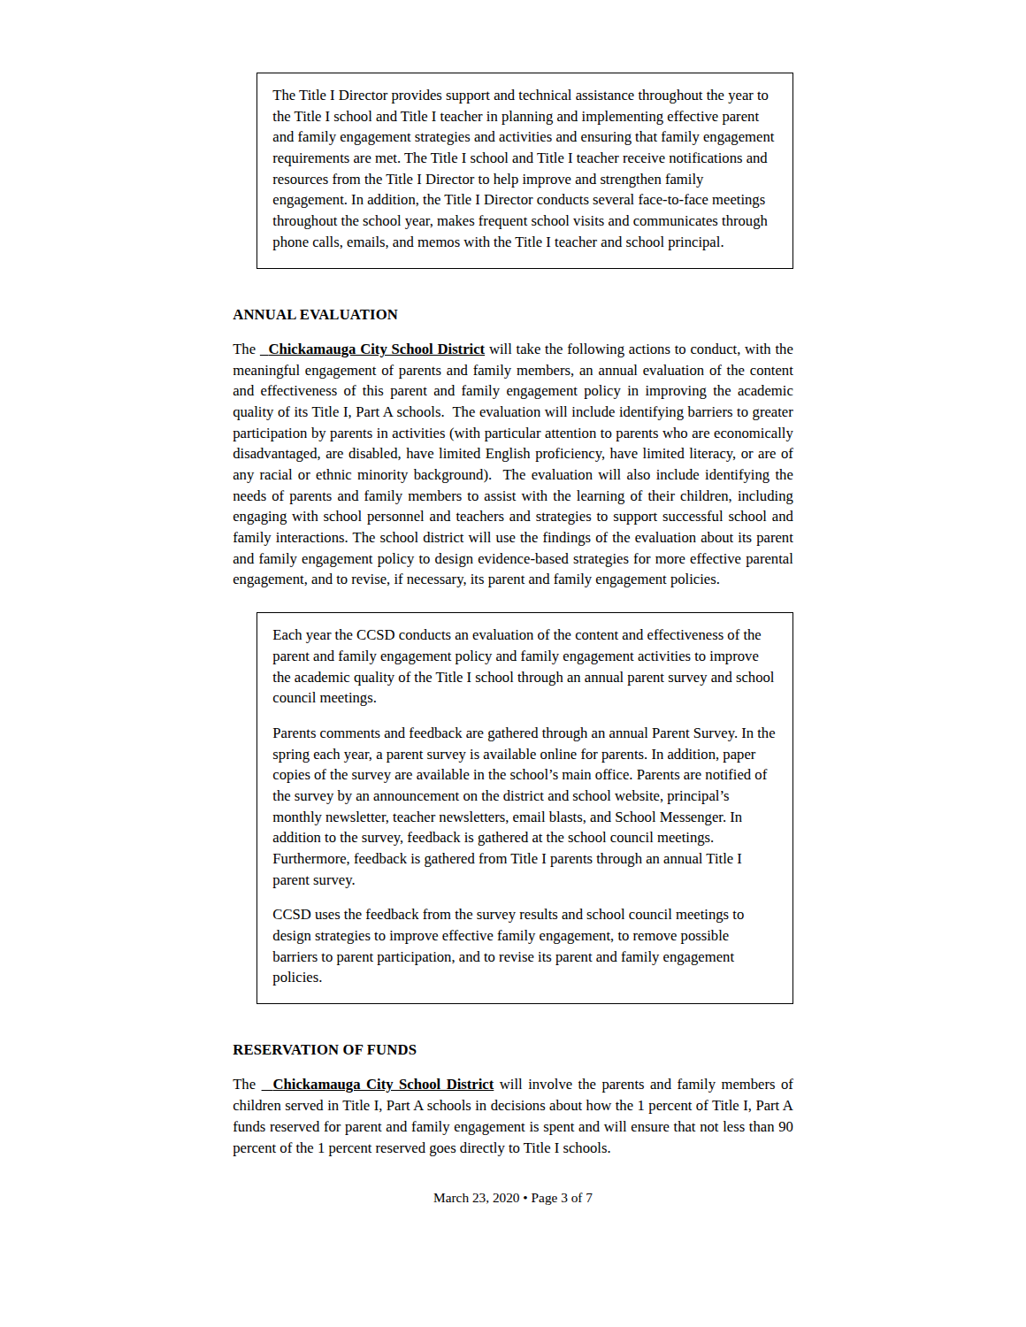The Title I Director provides support and technical assistance throughout the year to the Title I school and Title I teacher in planning and implementing effective parent and family engagement strategies and activities and ensuring that family engagement requirements are met. The Title I school and Title I teacher receive notifications and resources from the Title I Director to help improve and strengthen family engagement. In addition, the Title I Director conducts several face-to-face meetings throughout the school year, makes frequent school visits and communicates through phone calls, emails, and memos with the Title I teacher and school principal.
ANNUAL EVALUATION
The Chickamauga City School District will take the following actions to conduct, with the meaningful engagement of parents and family members, an annual evaluation of the content and effectiveness of this parent and family engagement policy in improving the academic quality of its Title I, Part A schools. The evaluation will include identifying barriers to greater participation by parents in activities (with particular attention to parents who are economically disadvantaged, are disabled, have limited English proficiency, have limited literacy, or are of any racial or ethnic minority background). The evaluation will also include identifying the needs of parents and family members to assist with the learning of their children, including engaging with school personnel and teachers and strategies to support successful school and family interactions. The school district will use the findings of the evaluation about its parent and family engagement policy to design evidence-based strategies for more effective parental engagement, and to revise, if necessary, its parent and family engagement policies.
Each year the CCSD conducts an evaluation of the content and effectiveness of the parent and family engagement policy and family engagement activities to improve the academic quality of the Title I school through an annual parent survey and school council meetings.
Parents comments and feedback are gathered through an annual Parent Survey. In the spring each year, a parent survey is available online for parents. In addition, paper copies of the survey are available in the school’s main office. Parents are notified of the survey by an announcement on the district and school website, principal’s monthly newsletter, teacher newsletters, email blasts, and School Messenger. In addition to the survey, feedback is gathered at the school council meetings. Furthermore, feedback is gathered from Title I parents through an annual Title I parent survey.
CCSD uses the feedback from the survey results and school council meetings to design strategies to improve effective family engagement, to remove possible barriers to parent participation, and to revise its parent and family engagement policies.
RESERVATION OF FUNDS
The Chickamauga City School District will involve the parents and family members of children served in Title I, Part A schools in decisions about how the 1 percent of Title I, Part A funds reserved for parent and family engagement is spent and will ensure that not less than 90 percent of the 1 percent reserved goes directly to Title I schools.
March 23, 2020 • Page 3 of 7